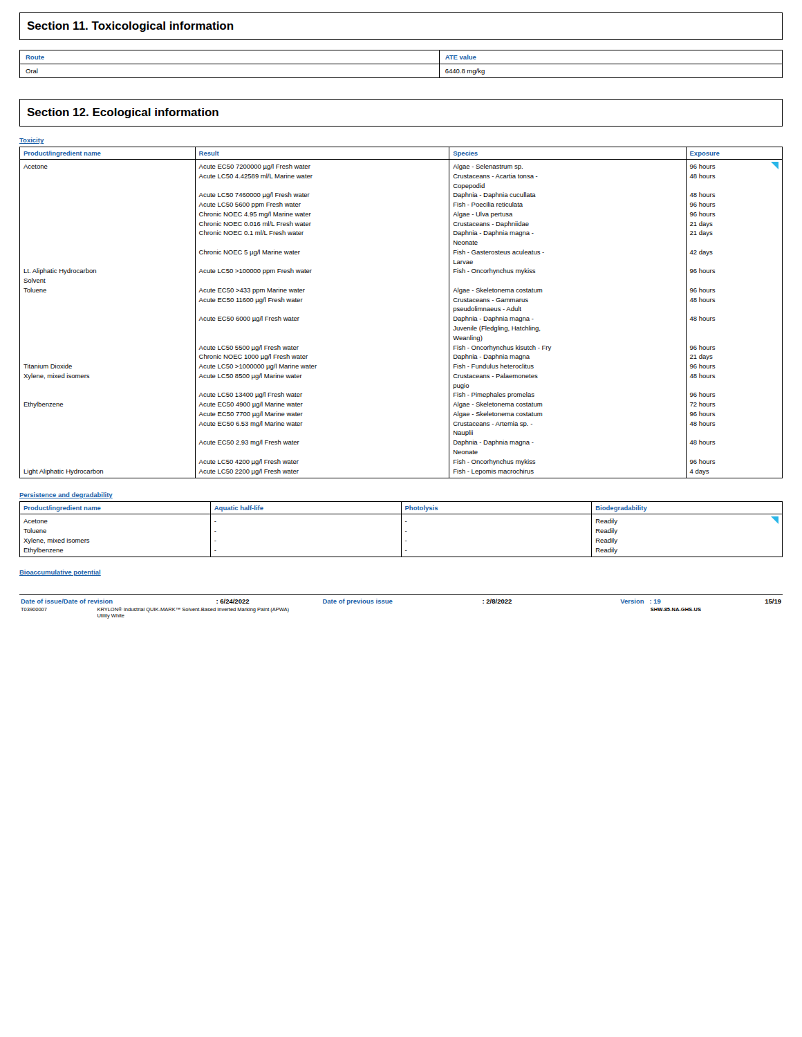Section 11. Toxicological information
| Route | ATE value |
| --- | --- |
| Oral | 6440.8 mg/kg |
Section 12. Ecological information
Toxicity
| Product/ingredient name | Result | Species | Exposure |
| --- | --- | --- | --- |
| Acetone | Acute EC50 7200000 µg/l Fresh water | Algae - Selenastrum sp. | 96 hours |
| | Acute LC50 4.42589 ml/L Marine water | Crustaceans - Acartia tonsa - Copepodid | 48 hours |
| | Acute LC50 7460000 µg/l Fresh water | Daphnia - Daphnia cucullata | 48 hours |
| | Acute LC50 5600 ppm Fresh water | Fish - Poecilia reticulata | 96 hours |
| | Chronic NOEC 4.95 mg/l Marine water | Algae - Ulva pertusa | 96 hours |
| | Chronic NOEC 0.016 ml/L Fresh water | Crustaceans - Daphniidae | 21 days |
| | Chronic NOEC 0.1 ml/L Fresh water | Daphnia - Daphnia magna - Neonate | 21 days |
| | Chronic NOEC 5 µg/l Marine water | Fish - Gasterosteus aculeatus - Larvae | 42 days |
| Lt. Aliphatic Hydrocarbon Solvent | Acute LC50 >100000 ppm Fresh water | Fish - Oncorhynchus mykiss | 96 hours |
| Toluene | Acute EC50 >433 ppm Marine water | Algae - Skeletonema costatum | 96 hours |
| | Acute EC50 11600 µg/l Fresh water | Crustaceans - Gammarus pseudolimnaeus - Adult | 48 hours |
| | Acute EC50 6000 µg/l Fresh water | Daphnia - Daphnia magna - Juvenile (Fledgling, Hatchling, Weanling) | 48 hours |
| | Acute LC50 5500 µg/l Fresh water | Fish - Oncorhynchus kisutch - Fry | 96 hours |
| | Chronic NOEC 1000 µg/l Fresh water | Daphnia - Daphnia magna | 21 days |
| Titanium Dioxide | Acute LC50 >1000000 µg/l Marine water | Fish - Fundulus heteroclitus | 96 hours |
| Xylene, mixed isomers | Acute LC50 8500 µg/l Marine water | Crustaceans - Palaemonetes pugio | 48 hours |
| | Acute LC50 13400 µg/l Fresh water | Fish - Pimephales promelas | 96 hours |
| Ethylbenzene | Acute EC50 4900 µg/l Marine water | Algae - Skeletonema costatum | 72 hours |
| | Acute EC50 7700 µg/l Marine water | Algae - Skeletonema costatum | 96 hours |
| | Acute EC50 6.53 mg/l Marine water | Crustaceans - Artemia sp. - Nauplii | 48 hours |
| | Acute EC50 2.93 mg/l Fresh water | Daphnia - Daphnia magna - Neonate | 48 hours |
| | Acute LC50 4200 µg/l Fresh water | Fish - Oncorhynchus mykiss | 96 hours |
| Light Aliphatic Hydrocarbon | Acute LC50 2200 µg/l Fresh water | Fish - Lepomis macrochirus | 4 days |
Persistence and degradability
| Product/ingredient name | Aquatic half-life | Photolysis | Biodegradability |
| --- | --- | --- | --- |
| Acetone | - | - | Readily |
| Toluene | - | - | Readily |
| Xylene, mixed isomers | - | - | Readily |
| Ethylbenzene | - | - | Readily |
Bioaccumulative potential
| Date of issue/Date of revision | : 6/24/2022 | Date of previous issue | : 2/8/2022 | Version : 19 | 15/19 |
| T03900007 | KRYLON® Industrial QUIK-MARK™ Solvent-Based Inverted Marking Paint (APWA) Utility White | SHW-85-NA-GHS-US |